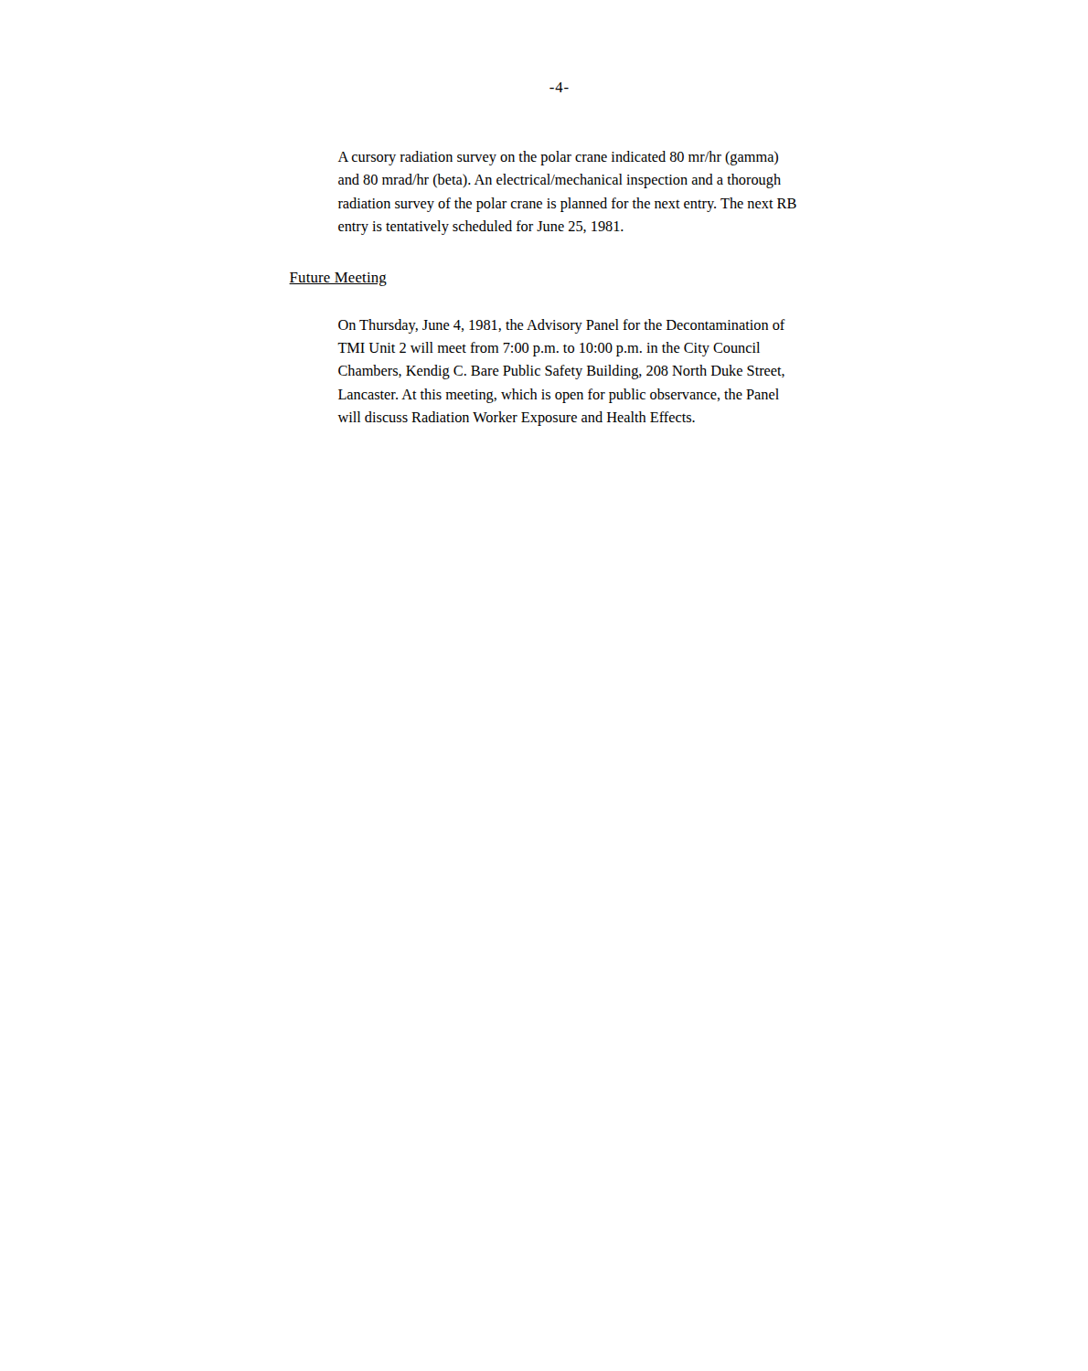-4-
A cursory radiation survey on the polar crane indicated 80 mr/hr (gamma) and 80 mrad/hr (beta). An electrical/mechanical inspection and a thorough radiation survey of the polar crane is planned for the next entry. The next RB entry is tentatively scheduled for June 25, 1981.
Future Meeting
On Thursday, June 4, 1981, the Advisory Panel for the Decontamination of TMI Unit 2 will meet from 7:00 p.m. to 10:00 p.m. in the City Council Chambers, Kendig C. Bare Public Safety Building, 208 North Duke Street, Lancaster. At this meeting, which is open for public observance, the Panel will discuss Radiation Worker Exposure and Health Effects.